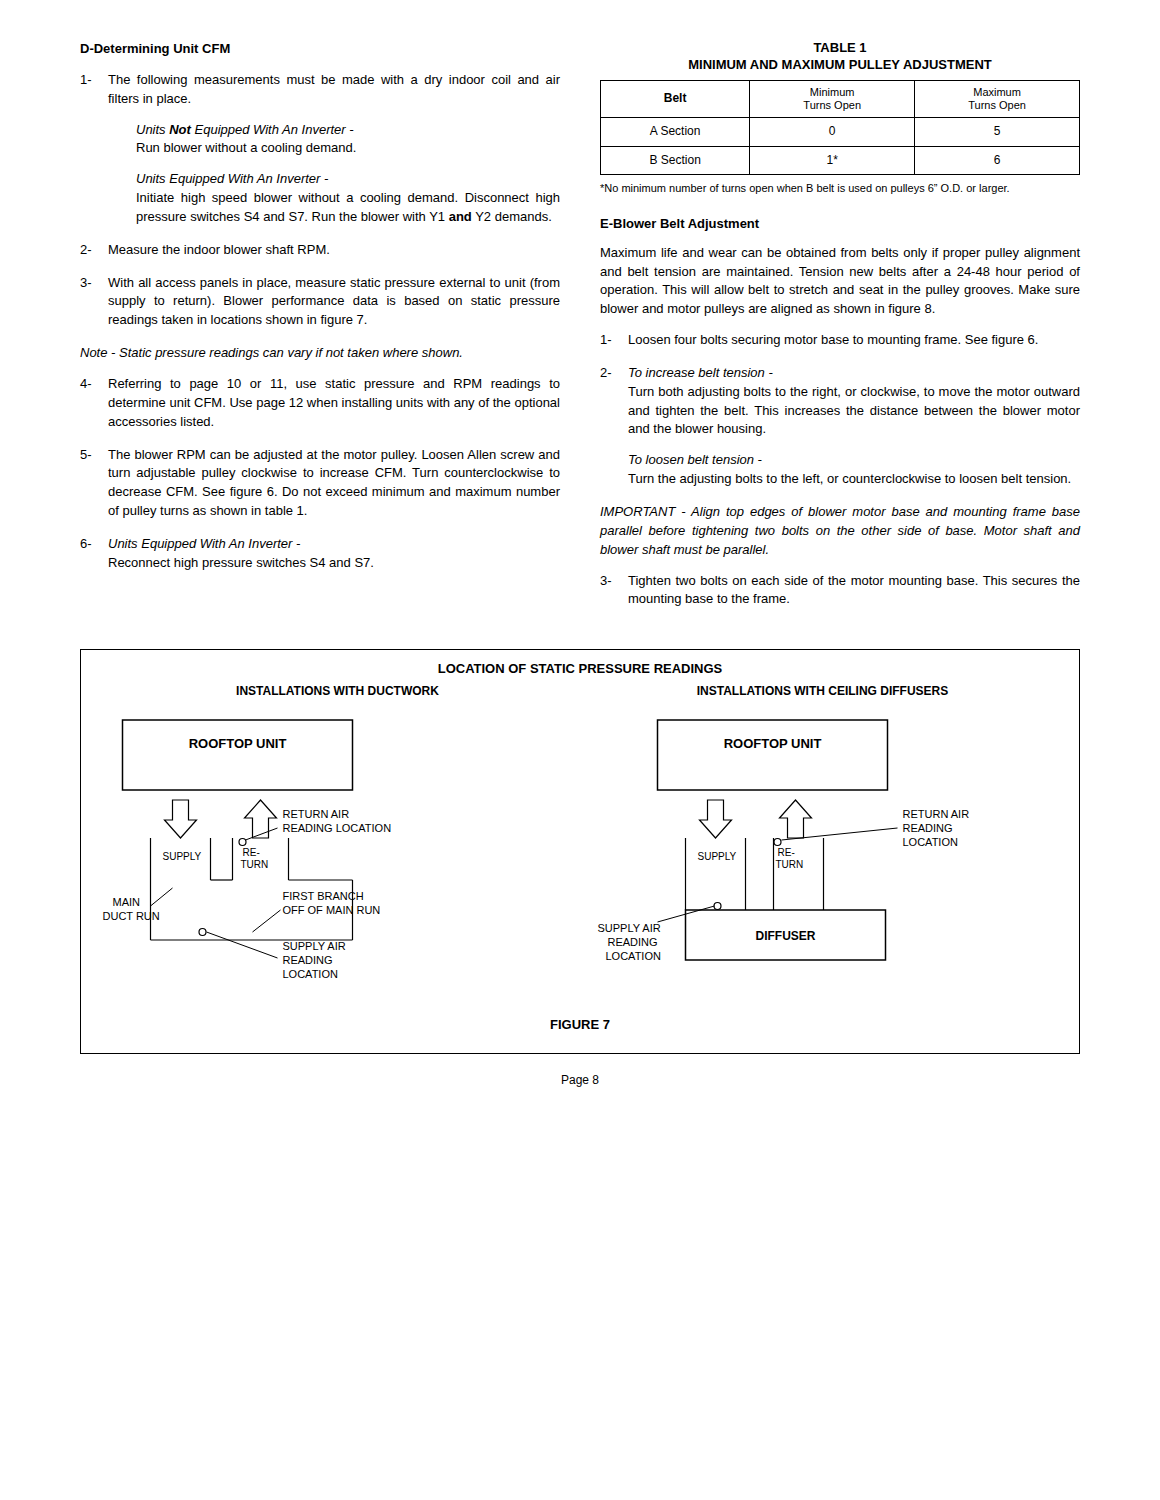D-Determining Unit CFM
1- The following measurements must be made with a dry indoor coil and air filters in place.
Units Not Equipped With An Inverter -
Run blower without a cooling demand.
Units Equipped With An Inverter -
Initiate high speed blower without a cooling demand. Disconnect high pressure switches S4 and S7. Run the blower with Y1 and Y2 demands.
2- Measure the indoor blower shaft RPM.
3- With all access panels in place, measure static pressure external to unit (from supply to return). Blower performance data is based on static pressure readings taken in locations shown in figure 7.
Note - Static pressure readings can vary if not taken where shown.
4- Referring to page 10 or 11, use static pressure and RPM readings to determine unit CFM. Use page 12 when installing units with any of the optional accessories listed.
5- The blower RPM can be adjusted at the motor pulley. Loosen Allen screw and turn adjustable pulley clockwise to increase CFM. Turn counterclockwise to decrease CFM. See figure 6. Do not exceed minimum and maximum number of pulley turns as shown in table 1.
6- Units Equipped With An Inverter -
Reconnect high pressure switches S4 and S7.
TABLE 1
MINIMUM AND MAXIMUM PULLEY ADJUSTMENT
| Belt | Minimum Turns Open | Maximum Turns Open |
| --- | --- | --- |
| A Section | 0 | 5 |
| B Section | 1* | 6 |
*No minimum number of turns open when B belt is used on pulleys 6” O.D. or larger.
E-Blower Belt Adjustment
Maximum life and wear can be obtained from belts only if proper pulley alignment and belt tension are maintained. Tension new belts after a 24-48 hour period of operation. This will allow belt to stretch and seat in the pulley grooves. Make sure blower and motor pulleys are aligned as shown in figure 8.
1- Loosen four bolts securing motor base to mounting frame. See figure 6.
2- To increase belt tension -
Turn both adjusting bolts to the right, or clockwise, to move the motor outward and tighten the belt. This increases the distance between the blower motor and the blower housing.
To loosen belt tension -
Turn the adjusting bolts to the left, or counterclockwise to loosen belt tension.
IMPORTANT - Align top edges of blower motor base and mounting frame base parallel before tightening two bolts on the other side of base. Motor shaft and blower shaft must be parallel.
3- Tighten two bolts on each side of the motor mounting base. This secures the mounting base to the frame.
LOCATION OF STATIC PRESSURE READINGS
INSTALLATIONS WITH DUCTWORK INSTALLATIONS WITH CEILING DIFFUSERS
ROOFTOP UNIT SUPPLY RE- TURN RETURN AIR READING LOCATION SUPPLY AIR READING LOCATION FIRST BRANCH OFF OF MAIN RUN MAIN DUCT RUN
ROOFTOP UNIT SUPPLY RE- TURN DIFFUSER RETURN AIR READING LOCATION SUPPLY AIR READING LOCATION
FIGURE 7
Page 8